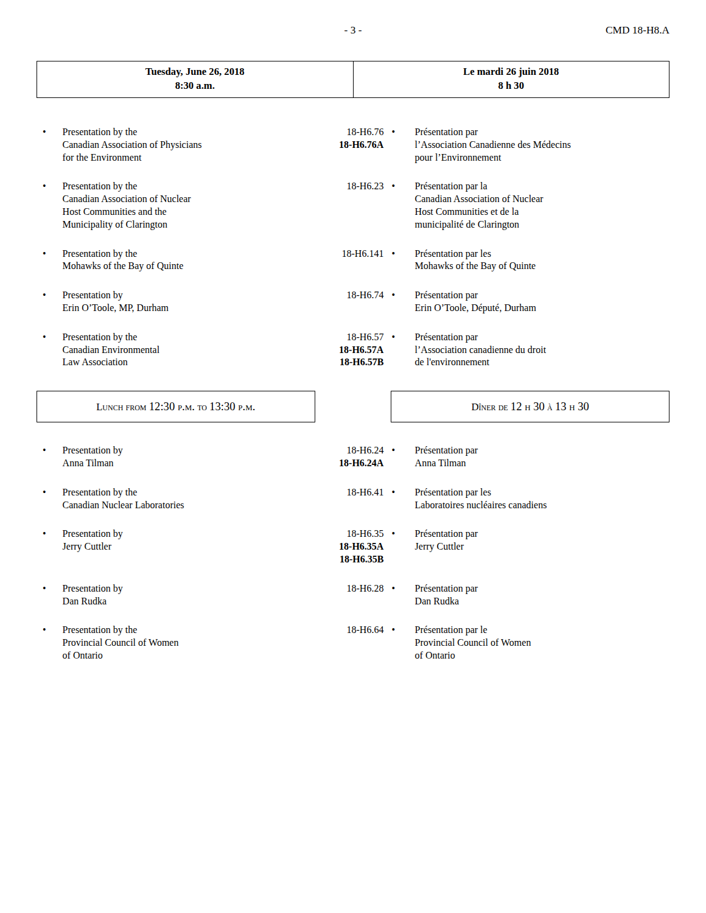- 3 - CMD 18-H8.A
| Tuesday, June 26, 2018 8:30 a.m. | Le mardi 26 juin 2018 8 h 30 |
| • | Presentation by the Canadian Association of Physicians for the Environment | 18-H6.76 18-H6.76A | • | Présentation par l’Association Canadienne des Médecins pour l’Environnement |
| • | Presentation by the Canadian Association of Nuclear Host Communities and the Municipality of Clarington | 18-H6.23 | • | Présentation par la Canadian Association of Nuclear Host Communities et de la municipalité de Clarington |
| • | Presentation by the Mohawks of the Bay of Quinte | 18-H6.141 | • | Présentation par les Mohawks of the Bay of Quinte |
| • | Presentation by Erin O’Toole, MP, Durham | 18-H6.74 | • | Présentation par Erin O’Toole, Député, Durham |
| • | Presentation by the Canadian Environmental Law Association | 18-H6.57 18-H6.57A 18-H6.57B | • | Présentation par l’Association canadienne du droit de l'environnement |
| Lunch from 12:30 p.m. to 13:30 p.m. | | Dîner de 12 h 30 à 13 h 30 |
| • | Presentation by Anna Tilman | 18-H6.24 18-H6.24A | • | Présentation par Anna Tilman |
| • | Presentation by the Canadian Nuclear Laboratories | 18-H6.41 | • | Présentation par les Laboratoires nucléaires canadiens |
| • | Presentation by Jerry Cuttler | 18-H6.35 18-H6.35A 18-H6.35B | • | Présentation par Jerry Cuttler |
| • | Presentation by Dan Rudka | 18-H6.28 | • | Présentation par Dan Rudka |
| • | Presentation by the Provincial Council of Women of Ontario | 18-H6.64 | • | Présentation par le Provincial Council of Women of Ontario |